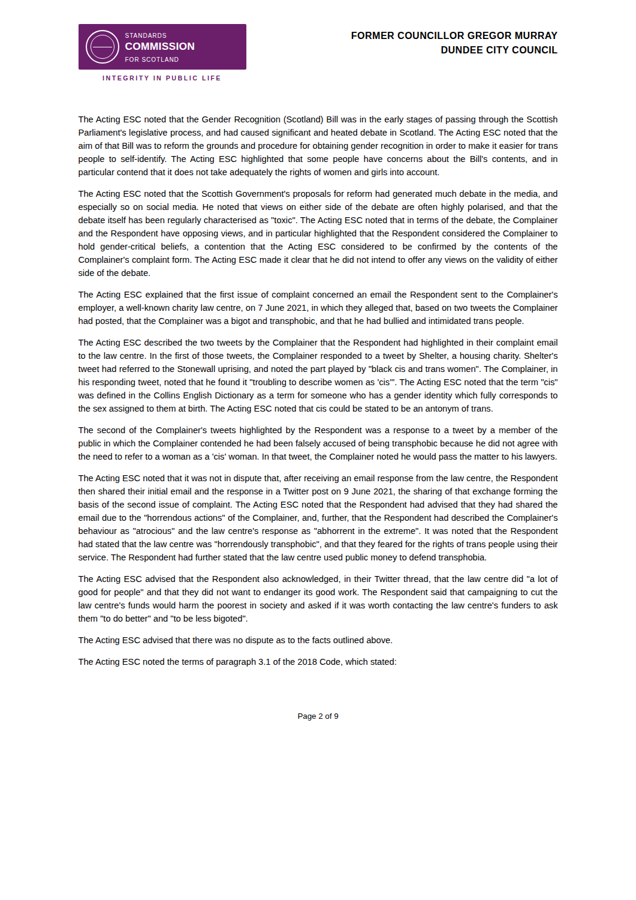STANDARDS
COMMISSION
FOR SCOTLAND
INTEGRITY IN PUBLIC LIFE
FORMER COUNCILLOR GREGOR MURRAY
DUNDEE CITY COUNCIL
The Acting ESC noted that the Gender Recognition (Scotland) Bill was in the early stages of passing through the Scottish Parliament's legislative process, and had caused significant and heated debate in Scotland. The Acting ESC noted that the aim of that Bill was to reform the grounds and procedure for obtaining gender recognition in order to make it easier for trans people to self-identify. The Acting ESC highlighted that some people have concerns about the Bill's contents, and in particular contend that it does not take adequately the rights of women and girls into account.
The Acting ESC noted that the Scottish Government's proposals for reform had generated much debate in the media, and especially so on social media. He noted that views on either side of the debate are often highly polarised, and that the debate itself has been regularly characterised as "toxic". The Acting ESC noted that in terms of the debate, the Complainer and the Respondent have opposing views, and in particular highlighted that the Respondent considered the Complainer to hold gender-critical beliefs, a contention that the Acting ESC considered to be confirmed by the contents of the Complainer's complaint form. The Acting ESC made it clear that he did not intend to offer any views on the validity of either side of the debate.
The Acting ESC explained that the first issue of complaint concerned an email the Respondent sent to the Complainer's employer, a well-known charity law centre, on 7 June 2021, in which they alleged that, based on two tweets the Complainer had posted, that the Complainer was a bigot and transphobic, and that he had bullied and intimidated trans people.
The Acting ESC described the two tweets by the Complainer that the Respondent had highlighted in their complaint email to the law centre. In the first of those tweets, the Complainer responded to a tweet by Shelter, a housing charity. Shelter's tweet had referred to the Stonewall uprising, and noted the part played by "black cis and trans women". The Complainer, in his responding tweet, noted that he found it "troubling to describe women as 'cis'". The Acting ESC noted that the term "cis" was defined in the Collins English Dictionary as a term for someone who has a gender identity which fully corresponds to the sex assigned to them at birth. The Acting ESC noted that cis could be stated to be an antonym of trans.
The second of the Complainer's tweets highlighted by the Respondent was a response to a tweet by a member of the public in which the Complainer contended he had been falsely accused of being transphobic because he did not agree with the need to refer to a woman as a 'cis' woman. In that tweet, the Complainer noted he would pass the matter to his lawyers.
The Acting ESC noted that it was not in dispute that, after receiving an email response from the law centre, the Respondent then shared their initial email and the response in a Twitter post on 9 June 2021, the sharing of that exchange forming the basis of the second issue of complaint. The Acting ESC noted that the Respondent had advised that they had shared the email due to the "horrendous actions" of the Complainer, and, further, that the Respondent had described the Complainer's behaviour as "atrocious" and the law centre's response as "abhorrent in the extreme". It was noted that the Respondent had stated that the law centre was "horrendously transphobic", and that they feared for the rights of trans people using their service. The Respondent had further stated that the law centre used public money to defend transphobia.
The Acting ESC advised that the Respondent also acknowledged, in their Twitter thread, that the law centre did "a lot of good for people" and that they did not want to endanger its good work. The Respondent said that campaigning to cut the law centre's funds would harm the poorest in society and asked if it was worth contacting the law centre's funders to ask them "to do better" and "to be less bigoted".
The Acting ESC advised that there was no dispute as to the facts outlined above.
The Acting ESC noted the terms of paragraph 3.1 of the 2018 Code, which stated:
Page 2 of 9